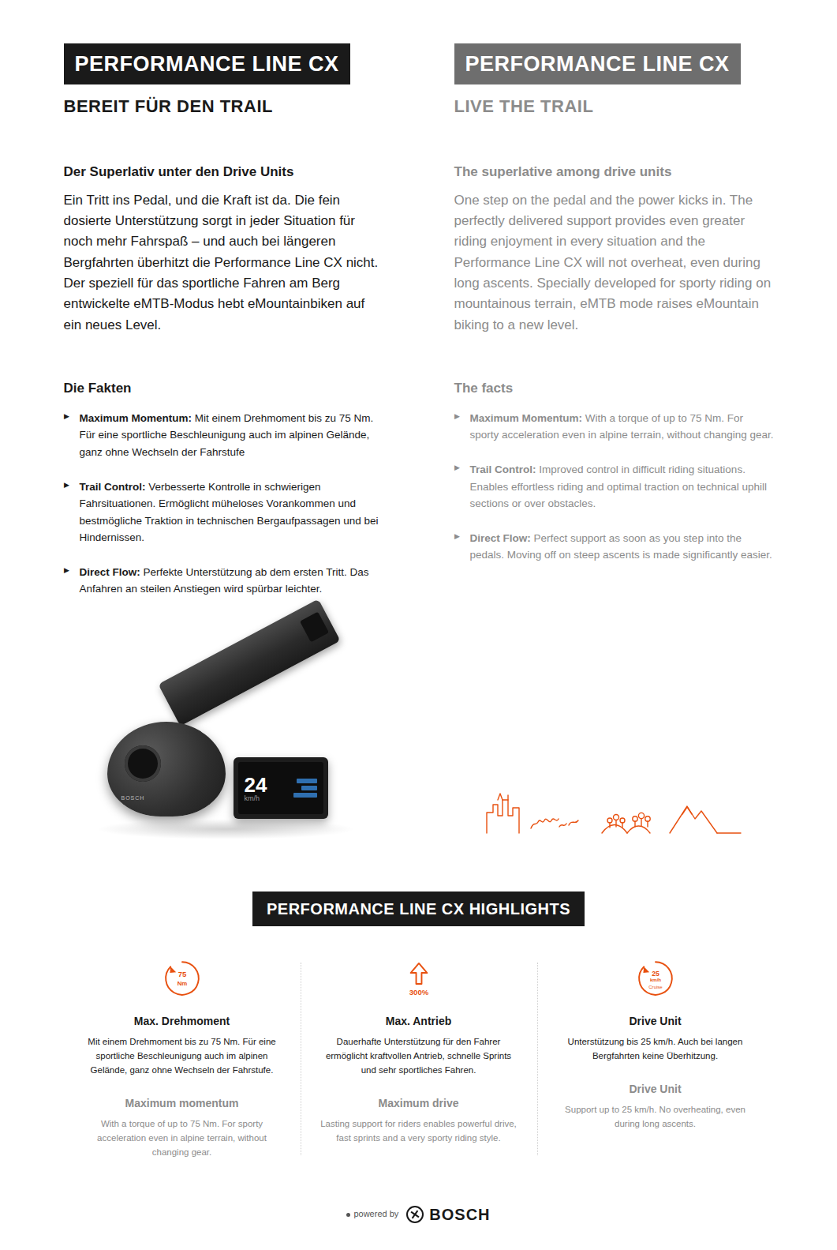Performance Line CX
Bereit für den Trail
Performance Line CX
Live the Trail
Der Superlativ unter den Drive Units
Ein Tritt ins Pedal, und die Kraft ist da. Die fein dosierte Unterstützung sorgt in jeder Situation für noch mehr Fahrspaß – und auch bei längeren Bergfahrten überhitzt die Performance Line CX nicht. Der speziell für das sportliche Fahren am Berg entwickelte eMTB-Modus hebt eMountainbiken auf ein neues Level.
Die Fakten
Maximum Momentum: Mit einem Drehmoment bis zu 75 Nm. Für eine sportliche Beschleunigung auch im alpinen Gelände, ganz ohne Wechseln der Fahrstufe
Trail Control: Verbesserte Kontrolle in schwierigen Fahrsituationen. Ermöglicht müheloses Vorankommen und bestmögliche Traktion in technischen Bergaufpassagen und bei Hindernissen.
Direct Flow: Perfekte Unterstützung ab dem ersten Tritt. Das Anfahren an steilen Anstiegen wird spürbar leichter.
The superlative among drive units
One step on the pedal and the power kicks in. The perfectly delivered support provides even greater riding enjoyment in every situation and the Performance Line CX will not overheat, even during long ascents. Specially developed for sporty riding on mountainous terrain, eMTB mode raises eMountain biking to a new level.
The facts
Maximum Momentum: With a torque of up to 75 Nm. For sporty acceleration even in alpine terrain, without changing gear.
Trail Control: Improved control in difficult riding situations. Enables effortless riding and optimal traction on technical uphill sections or over obstacles.
Direct Flow: Perfect support as soon as you step into the pedals. Moving off on steep ascents is made significantly easier.
Bosch
24km/h
Performance Line CX Highlights
75 Nm
Max. Drehmoment
Mit einem Drehmoment bis zu 75 Nm. Für eine sportliche Beschleunigung auch im alpinen Gelände, ganz ohne Wechseln der Fahrstufe.
Maximum momentum
With a torque of up to 75 Nm. For sporty acceleration even in alpine terrain, without changing gear.
300%
Max. Antrieb
Dauerhafte Unterstützung für den Fahrer ermöglicht kraftvollen Antrieb, schnelle Sprints und sehr sportliches Fahren.
Maximum drive
Lasting support for riders enables powerful drive, fast sprints and a very sporty riding style.
25 km/h Cruise
Drive Unit
Unterstützung bis 25 km/h. Auch bei langen Bergfahrten keine Überhitzung.
Drive Unit
Support up to 25 km/h. No overheating, even during long ascents.
powered by
BOSCH